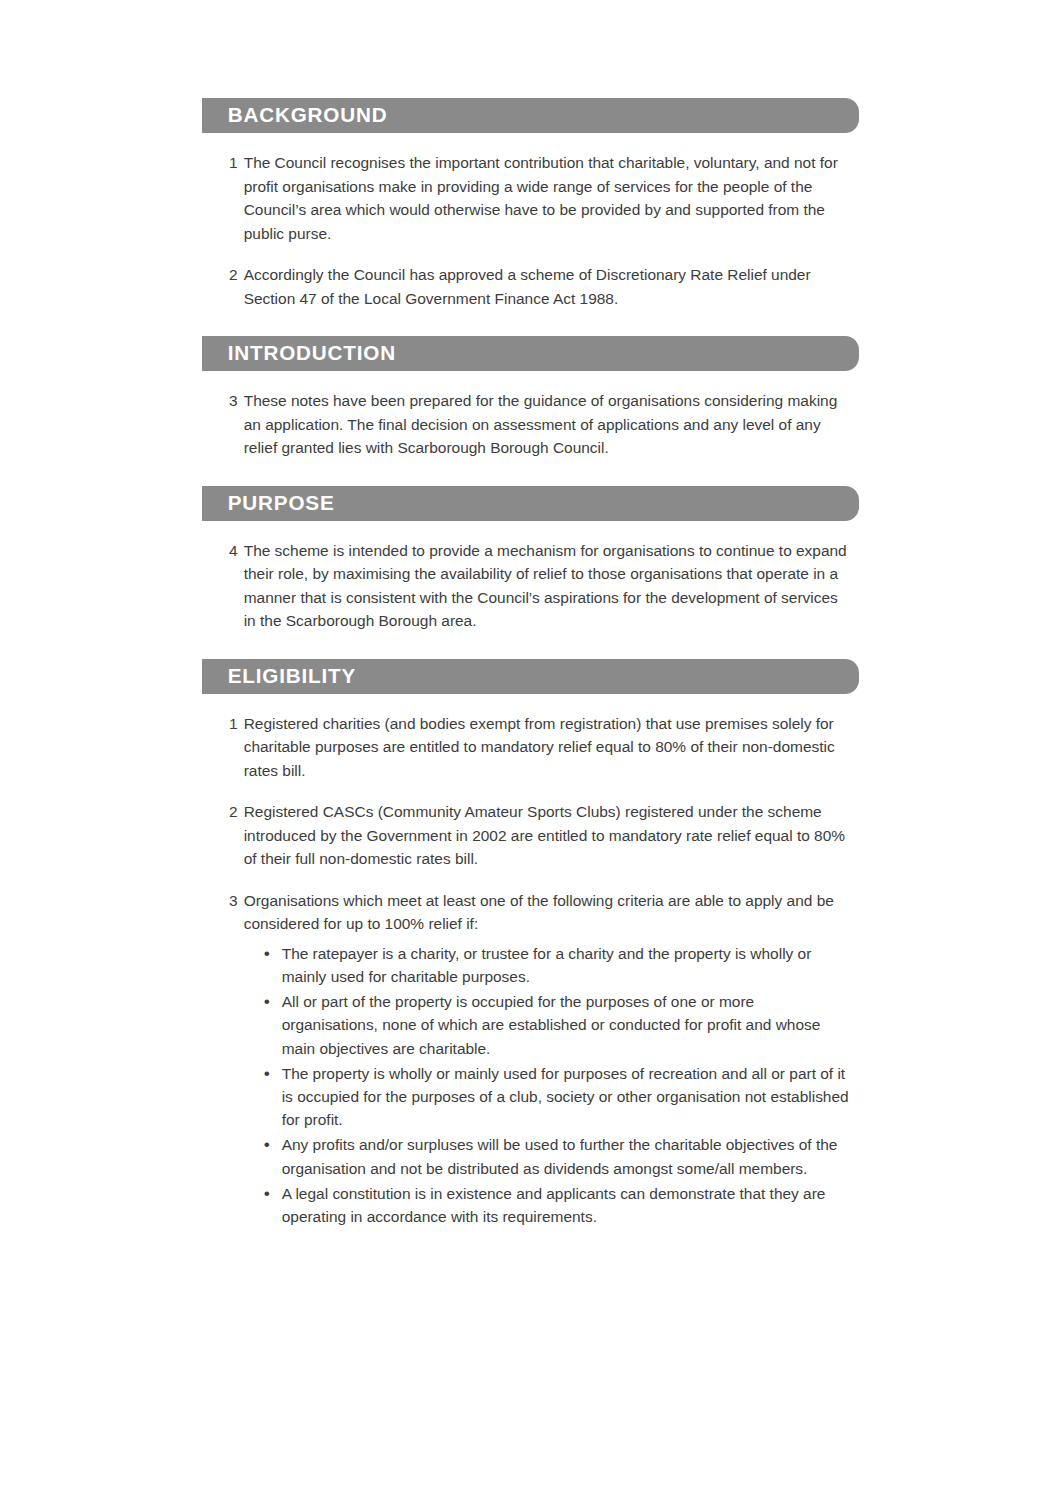BACKGROUND
The Council recognises the important contribution that charitable, voluntary, and not for profit organisations make in providing a wide range of services for the people of the Council’s area which would otherwise have to be provided by and supported from the public purse.
Accordingly the Council has approved a scheme of Discretionary Rate Relief under Section 47 of the Local Government Finance Act 1988.
INTRODUCTION
These notes have been prepared for the guidance of organisations considering making an application. The final decision on assessment of applications and any level of any relief granted lies with Scarborough Borough Council.
PURPOSE
The scheme is intended to provide a mechanism for organisations to continue to expand their role, by maximising the availability of relief to those organisations that operate in a manner that is consistent with the Council’s aspirations for the development of services in the Scarborough Borough area.
ELIGIBILITY
Registered charities (and bodies exempt from registration) that use premises solely for charitable purposes are entitled to mandatory relief equal to 80% of their non-domestic rates bill.
Registered CASCs (Community Amateur Sports Clubs) registered under the scheme introduced by the Government in 2002 are entitled to mandatory rate relief equal to 80% of their full non-domestic rates bill.
Organisations which meet at least one of the following criteria are able to apply and be considered for up to 100% relief if:
The ratepayer is a charity, or trustee for a charity and the property is wholly or mainly used for charitable purposes.
All or part of the property is occupied for the purposes of one or more organisations, none of which are established or conducted for profit and whose main objectives are charitable.
The property is wholly or mainly used for purposes of recreation and all or part of it is occupied for the purposes of a club, society or other organisation not established for profit.
Any profits and/or surpluses will be used to further the charitable objectives of the organisation and not be distributed as dividends amongst some/all members.
A legal constitution is in existence and applicants can demonstrate that they are operating in accordance with its requirements.